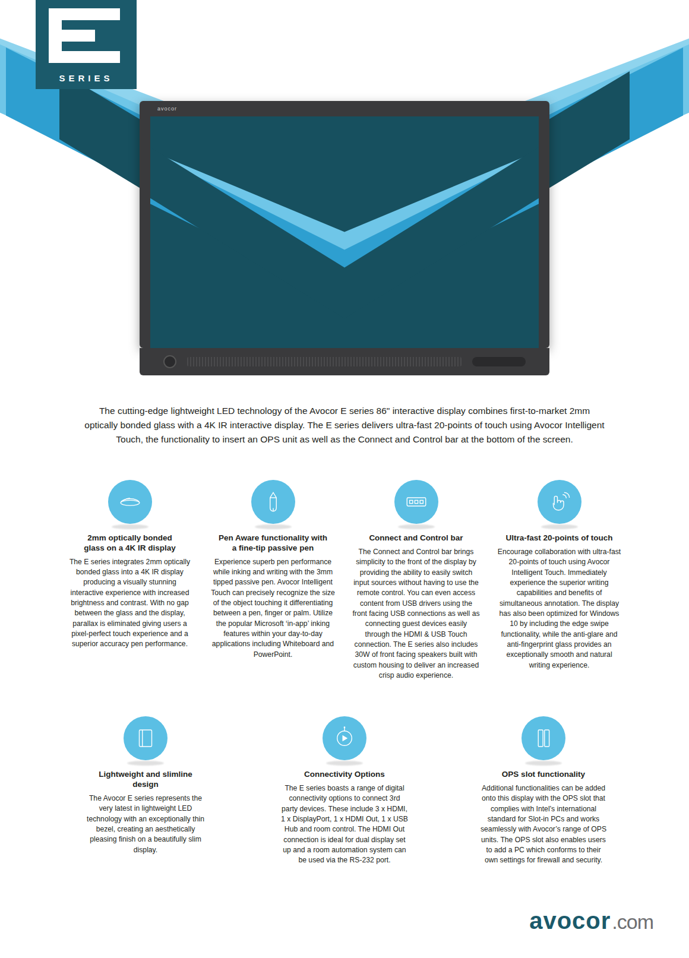SERIES
AVOCOR E SERIES 86" DISPLAY
AVE-8630
avocor
The cutting-edge lightweight LED technology of the Avocor E series 86" interactive display combines first-to-market 2mm optically bonded glass with a 4K IR interactive display. The E series delivers ultra-fast 20-points of touch using Avocor Intelligent Touch, the functionality to insert an OPS unit as well as the Connect and Control bar at the bottom of the screen.
2mm optically bonded
glass on a 4K IR display
The E series integrates 2mm optically bonded glass into a 4K IR display producing a visually stunning interactive experience with increased brightness and contrast. With no gap between the glass and the display, parallax is eliminated giving users a pixel-perfect touch experience and a superior accuracy pen performance.
Pen Aware functionality with
a fine-tip passive pen
Experience superb pen performance while inking and writing with the 3mm tipped passive pen. Avocor Intelligent Touch can precisely recognize the size of the object touching it differentiating between a pen, finger or palm. Utilize the popular Microsoft ‘in-app’ inking features within your day-to-day applications including Whiteboard and PowerPoint.
Connect and Control bar
The Connect and Control bar brings simplicity to the front of the display by providing the ability to easily switch input sources without having to use the remote control. You can even access content from USB drivers using the front facing USB connections as well as connecting guest devices easily through the HDMI & USB Touch connection. The E series also includes 30W of front facing speakers built with custom housing to deliver an increased crisp audio experience.
Ultra-fast 20-points of touch
Encourage collaboration with ultra-fast 20-points of touch using Avocor Intelligent Touch. Immediately experience the superior writing capabilities and benefits of simultaneous annotation. The display has also been optimized for Windows 10 by including the edge swipe functionality, while the anti-glare and anti-fingerprint glass provides an exceptionally smooth and natural writing experience.
Lightweight and slimline
design
The Avocor E series represents the very latest in lightweight LED technology with an exceptionally thin bezel, creating an aesthetically pleasing finish on a beautifully slim display.
Connectivity Options
The E series boasts a range of digital connectivity options to connect 3rd party devices. These include 3 x HDMI, 1 x DisplayPort, 1 x HDMI Out, 1 x USB Hub and room control. The HDMI Out connection is ideal for dual display set up and a room automation system can be used via the RS-232 port.
OPS slot functionality
Additional functionalities can be added onto this display with the OPS slot that complies with Intel’s international standard for Slot-in PCs and works seamlessly with Avocor’s range of OPS units. The OPS slot also enables users to add a PC which conforms to their own settings for firewall and security.
avocor.com